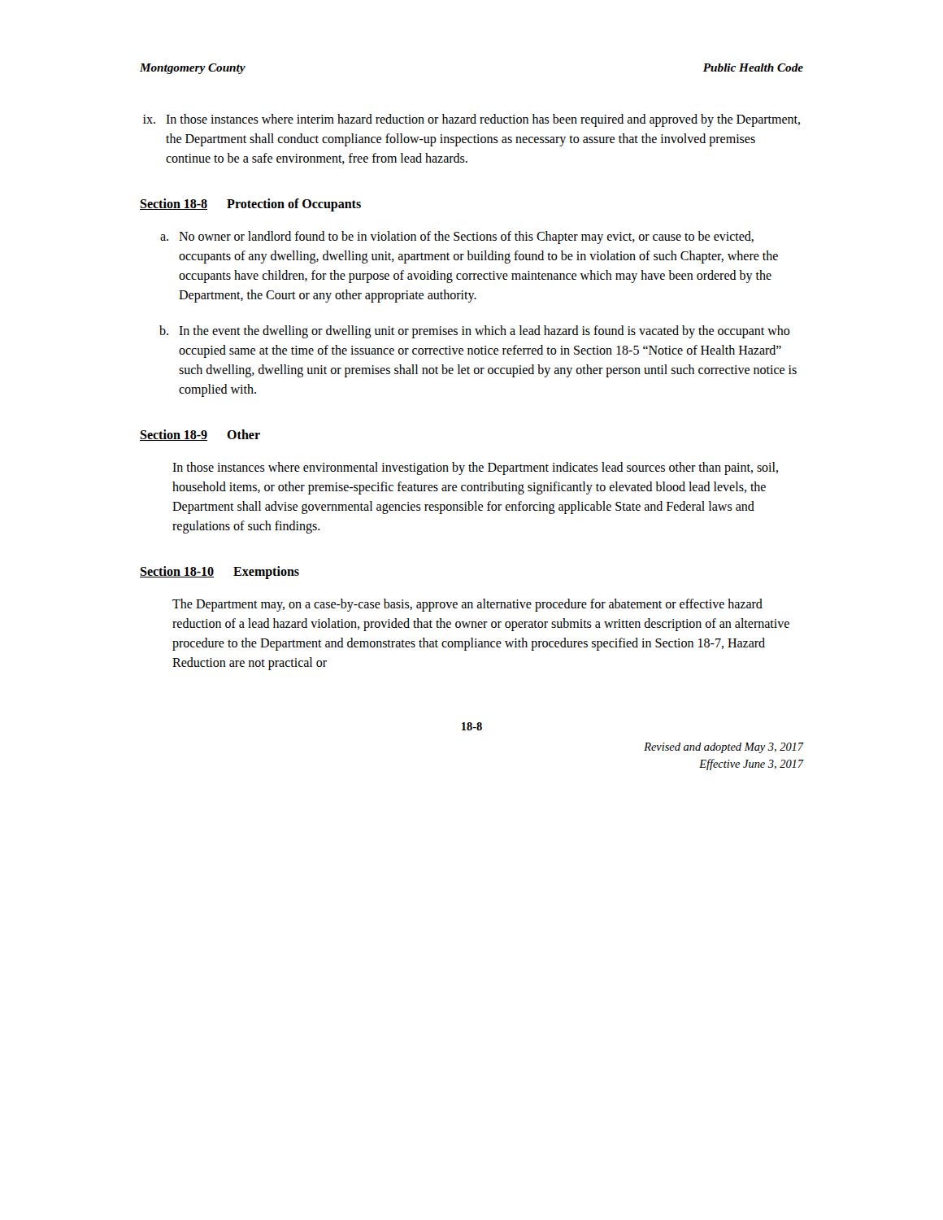Montgomery County Public Health Code
In those instances where interim hazard reduction or hazard reduction has been required and approved by the Department, the Department shall conduct compliance follow-up inspections as necessary to assure that the involved premises continue to be a safe environment, free from lead hazards.
Section 18-8 Protection of Occupants
No owner or landlord found to be in violation of the Sections of this Chapter may evict, or cause to be evicted, occupants of any dwelling, dwelling unit, apartment or building found to be in violation of such Chapter, where the occupants have children, for the purpose of avoiding corrective maintenance which may have been ordered by the Department, the Court or any other appropriate authority.
In the event the dwelling or dwelling unit or premises in which a lead hazard is found is vacated by the occupant who occupied same at the time of the issuance or corrective notice referred to in Section 18-5 “Notice of Health Hazard” such dwelling, dwelling unit or premises shall not be let or occupied by any other person until such corrective notice is complied with.
Section 18-9 Other
In those instances where environmental investigation by the Department indicates lead sources other than paint, soil, household items, or other premise-specific features are contributing significantly to elevated blood lead levels, the Department shall advise governmental agencies responsible for enforcing applicable State and Federal laws and regulations of such findings.
Section 18-10 Exemptions
The Department may, on a case-by-case basis, approve an alternative procedure for abatement or effective hazard reduction of a lead hazard violation, provided that the owner or operator submits a written description of an alternative procedure to the Department and demonstrates that compliance with procedures specified in Section 18-7, Hazard Reduction are not practical or
18-8
Revised and adopted May 3, 2017
Effective June 3, 2017